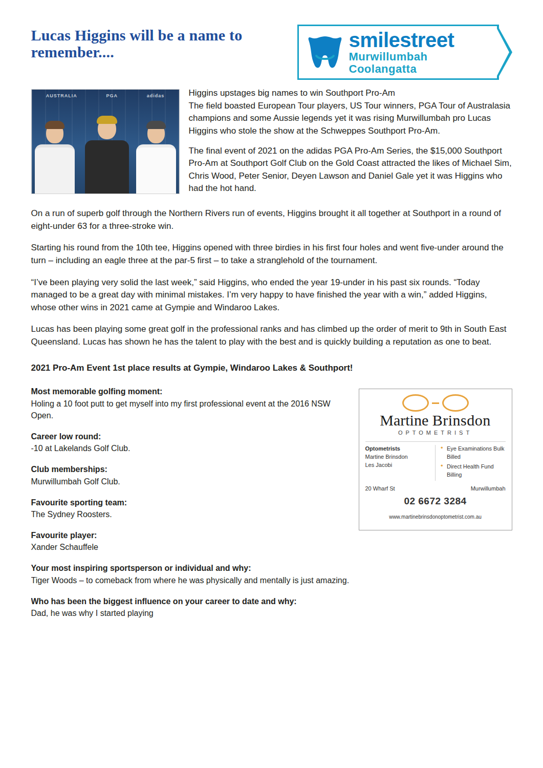Lucas Higgins will be a name to remember....
smilestreet
Murwillumbah
Coolangatta
AUSTRALIA PGA adidas
Higgins upstages big names to win Southport Pro-Am
The field boasted European Tour players, US Tour winners, PGA Tour of Australasia champions and some Aussie legends yet it was rising Murwillumbah pro Lucas Higgins who stole the show at the Schweppes Southport Pro-Am.
The final event of 2021 on the adidas PGA Pro-Am Series, the $15,000 Southport Pro-Am at Southport Golf Club on the Gold Coast attracted the likes of Michael Sim, Chris Wood, Peter Senior, Deyen Lawson and Daniel Gale yet it was Higgins who had the hot hand.
On a run of superb golf through the Northern Rivers run of events, Higgins brought it all together at Southport in a round of eight-under 63 for a three-stroke win.
Starting his round from the 10th tee, Higgins opened with three birdies in his first four holes and went five-under around the turn – including an eagle three at the par-5 first – to take a stranglehold of the tournament.
“I’ve been playing very solid the last week,” said Higgins, who ended the year 19-under in his past six rounds. “Today managed to be a great day with minimal mistakes. I’m very happy to have finished the year with a win,” added Higgins, whose other wins in 2021 came at Gympie and Windaroo Lakes.
Lucas has been playing some great golf in the professional ranks and has climbed up the order of merit to 9th in South East Queensland. Lucas has shown he has the talent to play with the best and is quickly building a reputation as one to beat.
2021 Pro-Am Event 1st place results at Gympie, Windaroo Lakes & Southport!
Martine Brinsdon
OPTOMETRIST
Optometrists
Martine Brinsdon
Les Jacobi
Eye Examinations Bulk Billed
Direct Health Fund Billing
20 Wharf St Murwillumbah
02 6672 3284
www.martinebrinsdonoptometrist.com.au
Most memorable golfing moment:
Holing a 10 foot putt to get myself into my first professional event at the 2016 NSW Open.
Career low round:
-10 at Lakelands Golf Club.
Club memberships:
Murwillumbah Golf Club.
Favourite sporting team:
The Sydney Roosters.
Favourite player:
Xander Schauffele
Your most inspiring sportsperson or individual and why:
Tiger Woods – to comeback from where he was physically and mentally is just amazing.
Who has been the biggest influence on your career to date and why:
Dad, he was why I started playing